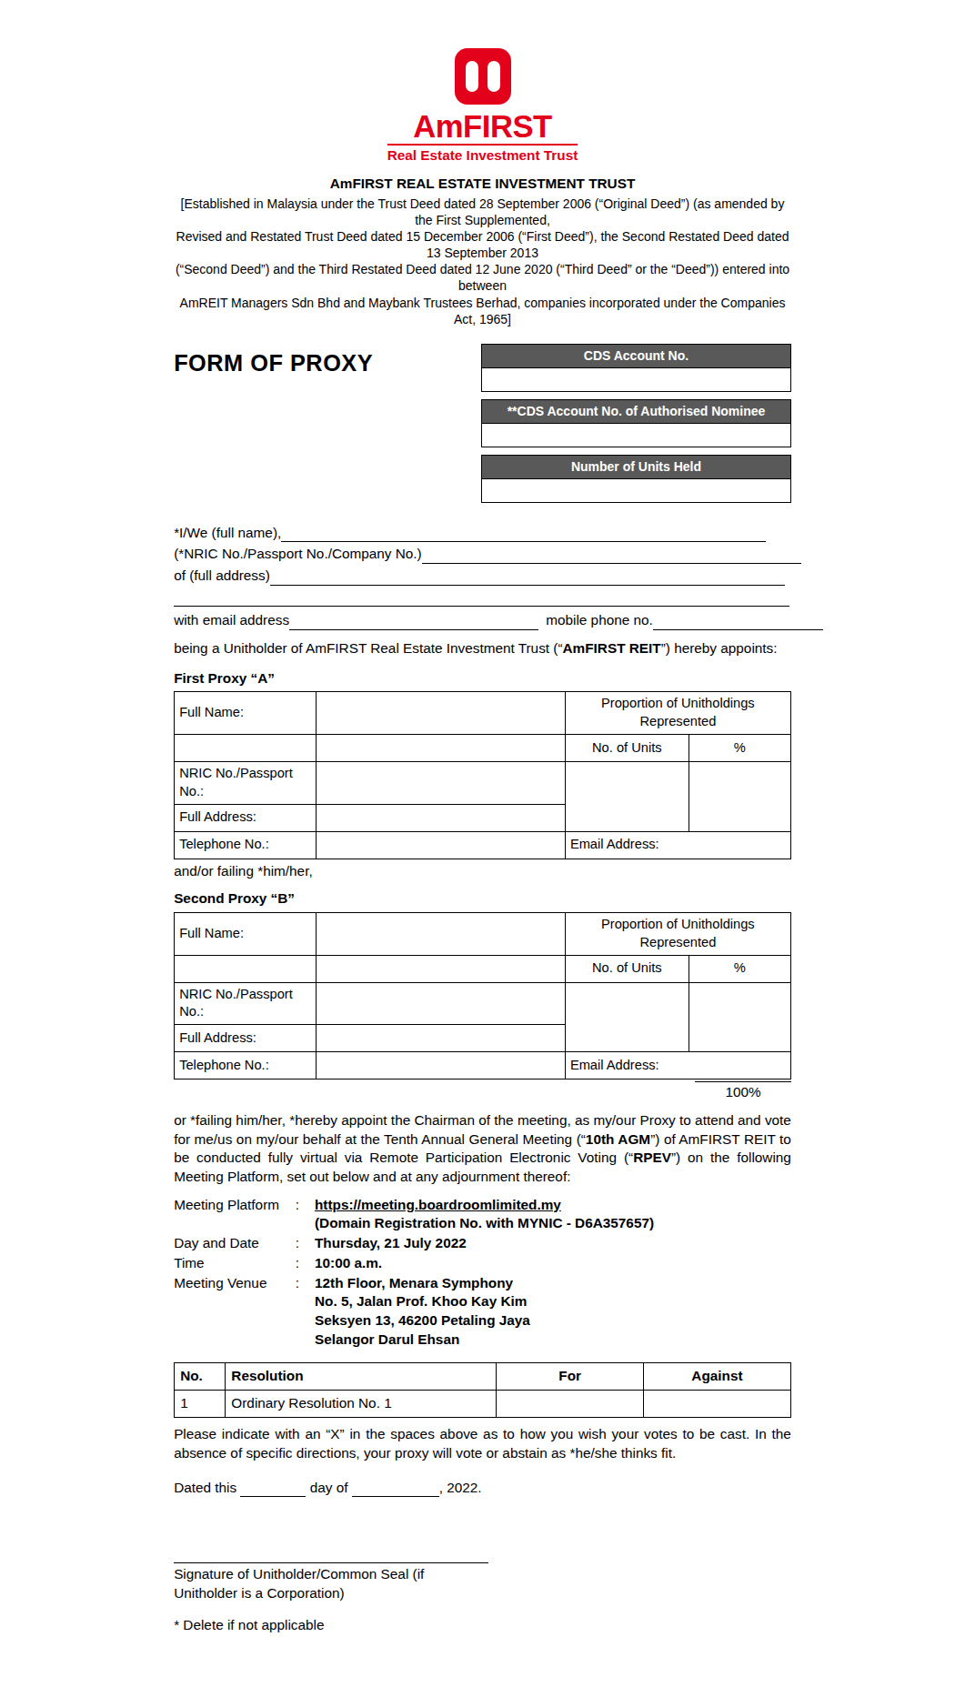AmFIRST
Real Estate Investment Trust
AmFIRST REAL ESTATE INVESTMENT TRUST
[Established in Malaysia under the Trust Deed dated 28 September 2006 (“Original Deed”) (as amended by the First Supplemented,
Revised and Restated Trust Deed dated 15 December 2006 (“First Deed”), the Second Restated Deed dated 13 September 2013
(“Second Deed”) and the Third Restated Deed dated 12 June 2020 (“Third Deed” or the “Deed”)) entered into between
AmREIT Managers Sdn Bhd and Maybank Trustees Berhad, companies incorporated under the Companies Act, 1965]
FORM OF PROXY
CDS Account No.
**CDS Account No. of Authorised Nominee
Number of Units Held
*I/We (full name),
(*NRIC No./Passport No./Company No.)
of (full address)
with email address mobile phone no.
being a Unitholder of AmFIRST Real Estate Investment Trust (“AmFIRST REIT”) hereby appoints:
First Proxy “A”
| Full Name: | | Proportion of Unitholdings Represented |
| | | No. of Units | % |
| NRIC No./Passport No.: | | | |
| Full Address: | |
| Telephone No.: | | Email Address: |
and/or failing *him/her,
Second Proxy “B”
| Full Name: | | Proportion of Unitholdings Represented |
| | | No. of Units | % |
| NRIC No./Passport No.: | | | |
| Full Address: | |
| Telephone No.: | | Email Address: |
100%
or *failing him/her, *hereby appoint the Chairman of the meeting, as my/our Proxy to attend and vote for me/us on my/our behalf at the Tenth Annual General Meeting (“10th AGM”) of AmFIRST REIT to be conducted fully virtual via Remote Participation Electronic Voting (“RPEV”) on the following Meeting Platform, set out below and at any adjournment thereof:
| Meeting Platform | : | https://meeting.boardroomlimited.my (Domain Registration No. with MYNIC - D6A357657) |
| Day and Date | : | Thursday, 21 July 2022 |
| Time | : | 10:00 a.m. |
| Meeting Venue | : | 12th Floor, Menara Symphony No. 5, Jalan Prof. Khoo Kay Kim Seksyen 13, 46200 Petaling Jaya Selangor Darul Ehsan |
| No. | Resolution | For | Against |
| --- | --- | --- | --- |
| 1 | Ordinary Resolution No. 1 | | |
Please indicate with an “X” in the spaces above as to how you wish your votes to be cast. In the absence of specific directions, your proxy will vote or abstain as *he/she thinks fit.
Dated this day of , 2022.
Signature of Unitholder/Common Seal (if Unitholder is a Corporation)
* Delete if not applicable